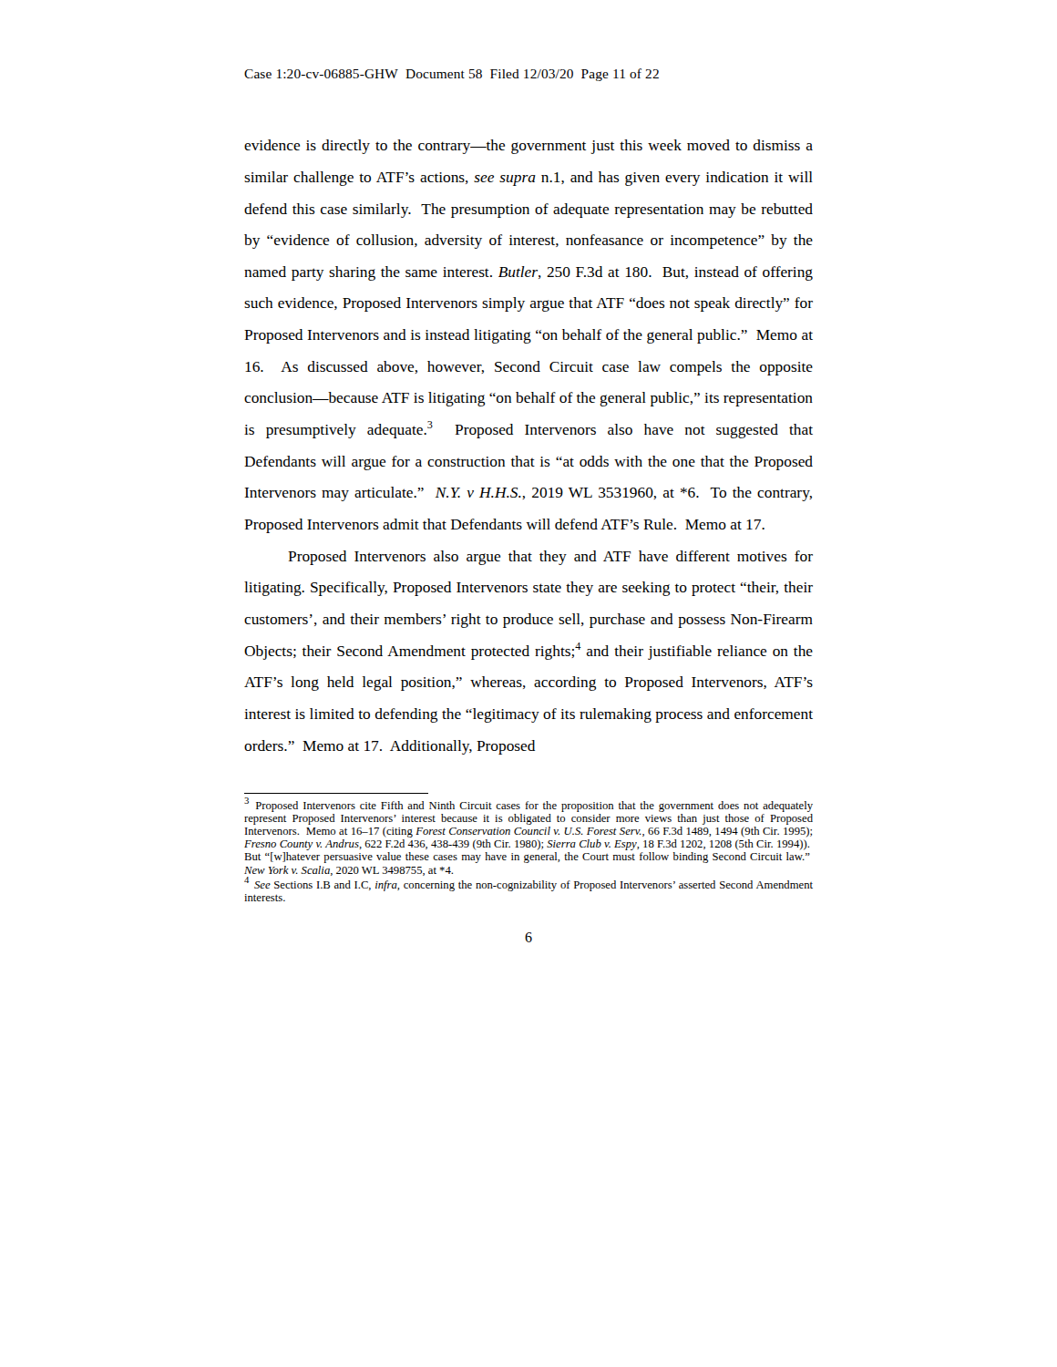Case 1:20-cv-06885-GHW Document 58 Filed 12/03/20 Page 11 of 22
evidence is directly to the contrary—the government just this week moved to dismiss a similar challenge to ATF’s actions, see supra n.1, and has given every indication it will defend this case similarly. The presumption of adequate representation may be rebutted by “evidence of collusion, adversity of interest, nonfeasance or incompetence” by the named party sharing the same interest. Butler, 250 F.3d at 180. But, instead of offering such evidence, Proposed Intervenors simply argue that ATF “does not speak directly” for Proposed Intervenors and is instead litigating “on behalf of the general public.” Memo at 16. As discussed above, however, Second Circuit case law compels the opposite conclusion—because ATF is litigating “on behalf of the general public,” its representation is presumptively adequate.3 Proposed Intervenors also have not suggested that Defendants will argue for a construction that is “at odds with the one that the Proposed Intervenors may articulate.” N.Y. v H.H.S., 2019 WL 3531960, at *6. To the contrary, Proposed Intervenors admit that Defendants will defend ATF’s Rule. Memo at 17.
Proposed Intervenors also argue that they and ATF have different motives for litigating. Specifically, Proposed Intervenors state they are seeking to protect “their, their customers’, and their members’ right to produce sell, purchase and possess Non-Firearm Objects; their Second Amendment protected rights;4 and their justifiable reliance on the ATF’s long held legal position,” whereas, according to Proposed Intervenors, ATF’s interest is limited to defending the “legitimacy of its rulemaking process and enforcement orders.” Memo at 17. Additionally, Proposed
3 Proposed Intervenors cite Fifth and Ninth Circuit cases for the proposition that the government does not adequately represent Proposed Intervenors’ interest because it is obligated to consider more views than just those of Proposed Intervenors. Memo at 16–17 (citing Forest Conservation Council v. U.S. Forest Serv., 66 F.3d 1489, 1494 (9th Cir. 1995); Fresno County v. Andrus, 622 F.2d 436, 438-439 (9th Cir. 1980); Sierra Club v. Espy, 18 F.3d 1202, 1208 (5th Cir. 1994)). But “[w]hatever persuasive value these cases may have in general, the Court must follow binding Second Circuit law.” New York v. Scalia, 2020 WL 3498755, at *4.
4 See Sections I.B and I.C, infra, concerning the non-cognizability of Proposed Intervenors’ asserted Second Amendment interests.
6